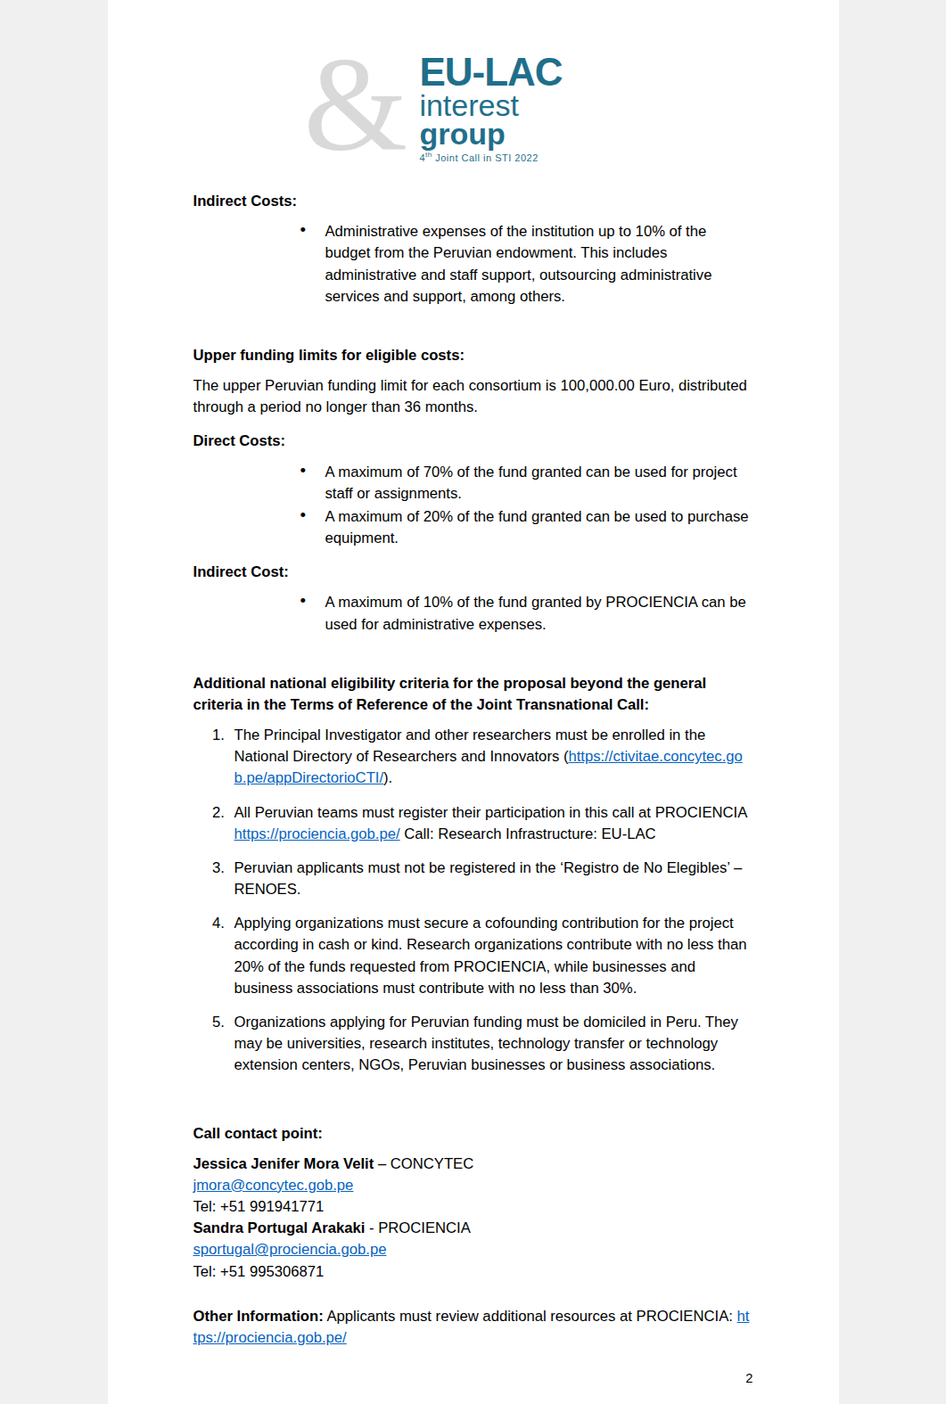&
EU-LAC
interest
group
4th Joint Call in STI 2022
Indirect Costs:
Administrative expenses of the institution up to 10% of the budget from the Peruvian endowment. This includes administrative and staff support, outsourcing administrative services and support, among others.
Upper funding limits for eligible costs:
The upper Peruvian funding limit for each consortium is 100,000.00 Euro, distributed through a period no longer than 36 months.
Direct Costs:
A maximum of 70% of the fund granted can be used for project staff or assignments.
A maximum of 20% of the fund granted can be used to purchase equipment.
Indirect Cost:
A maximum of 10% of the fund granted by PROCIENCIA can be used for administrative expenses.
Additional national eligibility criteria for the proposal beyond the general criteria in the Terms of Reference of the Joint Transnational Call:
The Principal Investigator and other researchers must be enrolled in the National Directory of Researchers and Innovators (https://ctivitae.concytec.gob.pe/appDirectorioCTI/).
All Peruvian teams must register their participation in this call at PROCIENCIA https://prociencia.gob.pe/ Call: Research Infrastructure: EU-LAC
Peruvian applicants must not be registered in the ‘Registro de No Elegibles’ – RENOES.
Applying organizations must secure a cofounding contribution for the project according in cash or kind. Research organizations contribute with no less than 20% of the funds requested from PROCIENCIA, while businesses and business associations must contribute with no less than 30%.
Organizations applying for Peruvian funding must be domiciled in Peru. They may be universities, research institutes, technology transfer or technology extension centers, NGOs, Peruvian businesses or business associations.
Call contact point:
Jessica Jenifer Mora Velit – CONCYTEC
jmora@concytec.gob.pe
Tel: +51 991941771
Sandra Portugal Arakaki - PROCIENCIA
sportugal@prociencia.gob.pe
Tel: +51 995306871
Other Information: Applicants must review additional resources at PROCIENCIA: https://prociencia.gob.pe/
2